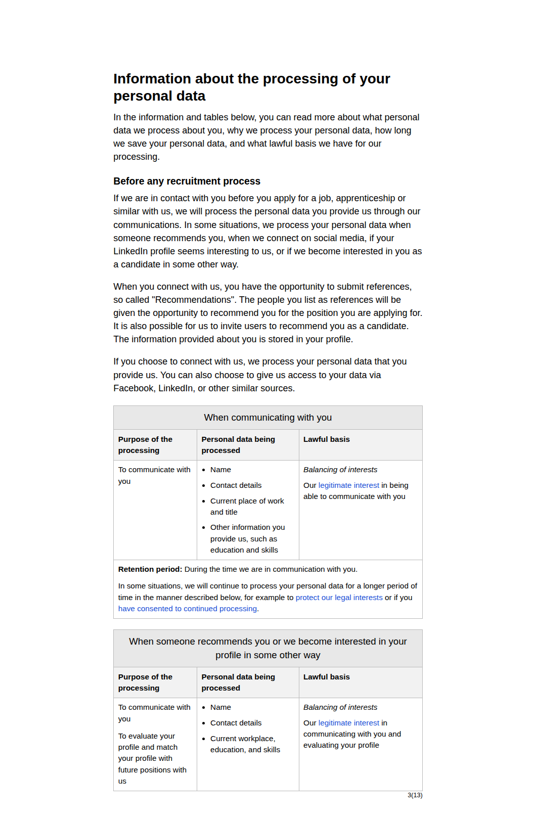Information about the processing of your personal data
In the information and tables below, you can read more about what personal data we process about you, why we process your personal data, how long we save your personal data, and what lawful basis we have for our processing.
Before any recruitment process
If we are in contact with you before you apply for a job, apprenticeship or similar with us, we will process the personal data you provide us through our communications. In some situations, we process your personal data when someone recommends you, when we connect on social media, if your LinkedIn profile seems interesting to us, or if we become interested in you as a candidate in some other way.
When you connect with us, you have the opportunity to submit references, so called "Recommendations". The people you list as references will be given the opportunity to recommend you for the position you are applying for. It is also possible for us to invite users to recommend you as a candidate. The information provided about you is stored in your profile.
If you choose to connect with us, we process your personal data that you provide us. You can also choose to give us access to your data via Facebook, LinkedIn, or other similar sources.
When communicating with you
| Purpose of the processing | Personal data being processed | Lawful basis |
| --- | --- | --- |
| To communicate with you | Name Contact details Current place of work and title Other information you provide us, such as education and skills | Balancing of interests Our legitimate interest in being able to communicate with you |
| Retention period: During the time we are in communication with you. In some situations, we will continue to process your personal data for a longer period of time in the manner described below, for example to protect our legal interests or if you have consented to continued processing . |
When someone recommends you or we become interested in your profile in some other way
| Purpose of the processing | Personal data being processed | Lawful basis |
| --- | --- | --- |
| To communicate with you To evaluate your profile and match your profile with future positions with us | Name Contact details Current workplace, education, and skills | Balancing of interests Our legitimate interest in communicating with you and evaluating your profile |
3(13)